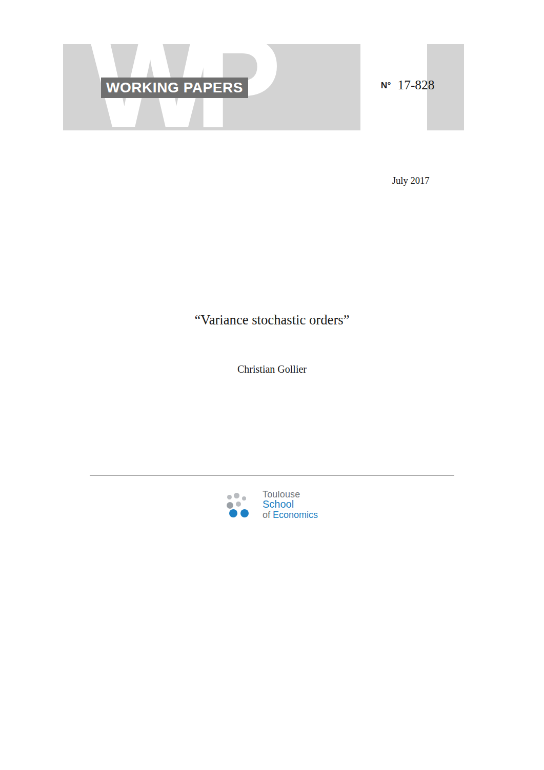WP
WORKING PAPERS
N° 17-828
July 2017
“Variance stochastic orders”
Christian Gollier
Toulouse
School
of Economics